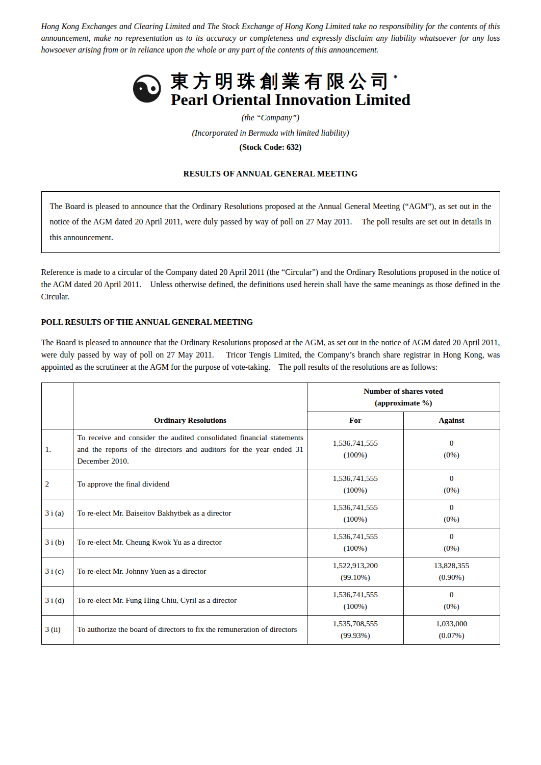Hong Kong Exchanges and Clearing Limited and The Stock Exchange of Hong Kong Limited take no responsibility for the contents of this announcement, make no representation as to its accuracy or completeness and expressly disclaim any liability whatsoever for any loss howsoever arising from or in reliance upon the whole or any part of the contents of this announcement.
☯
東方明珠創業有限公司*
Pearl Oriental Innovation Limited
(the “Company”)
(Incorporated in Bermuda with limited liability)
(Stock Code: 632)
Results of Annual General Meeting
The Board is pleased to announce that the Ordinary Resolutions proposed at the Annual General Meeting (“AGM”), as set out in the notice of the AGM dated 20 April 2011, were duly passed by way of poll on 27 May 2011. The poll results are set out in details in this announcement.
Reference is made to a circular of the Company dated 20 April 2011 (the “Circular”) and the Ordinary Resolutions proposed in the notice of the AGM dated 20 April 2011. Unless otherwise defined, the definitions used herein shall have the same meanings as those defined in the Circular.
Poll Results of the Annual General Meeting
The Board is pleased to announce that the Ordinary Resolutions proposed at the AGM, as set out in the notice of AGM dated 20 April 2011, were duly passed by way of poll on 27 May 2011. Tricor Tengis Limited, the Company’s branch share registrar in Hong Kong, was appointed as the scrutineer at the AGM for the purpose of vote-taking. The poll results of the resolutions are as follows:
| | Ordinary Resolutions | Number of shares voted (approximate %) |
| --- | --- | --- |
| For | Against |
| 1. | To receive and consider the audited consolidated financial statements and the reports of the directors and auditors for the year ended 31 December 2010. | 1,536,741,555 (100%) | 0 (0%) |
| 2 | To approve the final dividend | 1,536,741,555 (100%) | 0 (0%) |
| 3 i (a) | To re-elect Mr. Baiseitov Bakhytbek as a director | 1,536,741,555 (100%) | 0 (0%) |
| 3 i (b) | To re-elect Mr. Cheung Kwok Yu as a director | 1,536,741,555 (100%) | 0 (0%) |
| 3 i (c) | To re-elect Mr. Johnny Yuen as a director | 1,522,913,200 (99.10%) | 13,828,355 (0.90%) |
| 3 i (d) | To re-elect Mr. Fung Hing Chiu, Cyril as a director | 1,536,741,555 (100%) | 0 (0%) |
| 3 (ii) | To authorize the board of directors to fix the remuneration of directors | 1,535,708,555 (99.93%) | 1,033,000 (0.07%) |